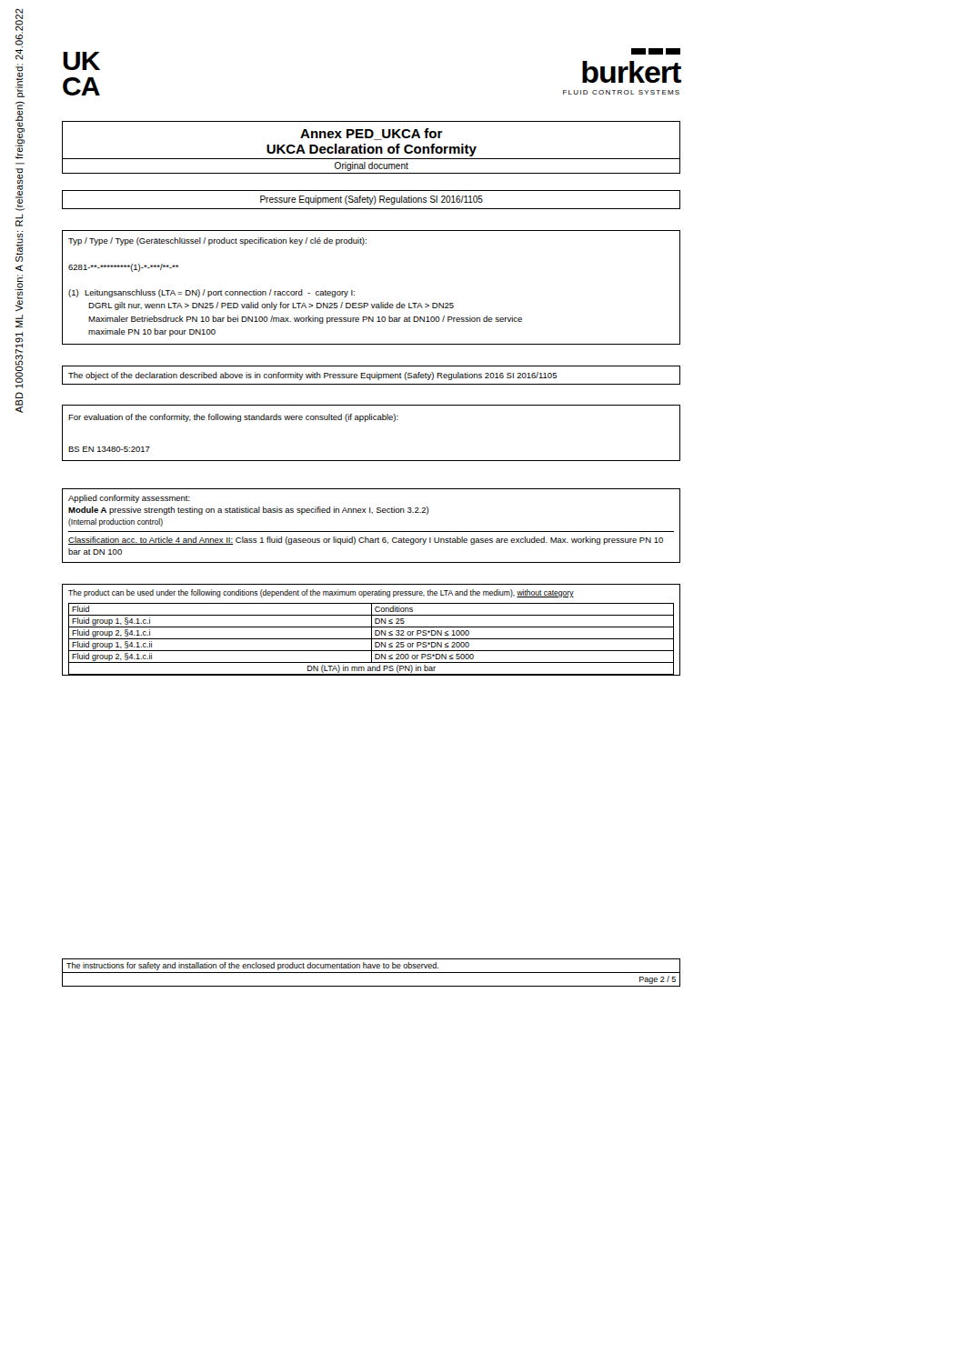ABD 1000537191 ML Version: A Status: RL (released | freigegeben) printed: 24.06.2022
UK CA
burkert
FLUID CONTROL SYSTEMS
Annex PED_UKCA for
UKCA Declaration of Conformity
Original document
Pressure Equipment (Safety) Regulations SI 2016/1105
Typ / Type / Type (Geräteschlüssel / product specification key / clé de produit):
6281-**-*********(1)-*-***/**-**
(1) Leitungsanschluss (LTA = DN) / port connection / raccord - category I:
DGRL gilt nur, wenn LTA > DN25 / PED valid only for LTA > DN25 / DESP valide de LTA > DN25 Maximaler Betriebsdruck PN 10 bar bei DN100 /max. working pressure PN 10 bar at DN100 / Pression de service maximale PN 10 bar pour DN100
The object of the declaration described above is in conformity with Pressure Equipment (Safety) Regulations 2016 SI 2016/1105
For evaluation of the conformity, the following standards were consulted (if applicable):
BS EN 13480-5:2017
Applied conformity assessment:
Module A pressive strength testing on a statistical basis as specified in Annex I, Section 3.2.2)
(Internal production control)
Classification acc. to Article 4 and Annex II: Class 1 fluid (gaseous or liquid) Chart 6, Category I Unstable gases are excluded. Max. working pressure PN 10 bar at DN 100
The product can be used under the following conditions (dependent of the maximum operating pressure, the LTA and the medium), without category
| Fluid | Conditions |
| Fluid group 1, §4.1.c.i | DN ≤ 25 |
| Fluid group 2, §4.1.c.i | DN ≤ 32 or PS*DN ≤ 1000 |
| Fluid group 1, §4.1.c.ii | DN ≤ 25 or PS*DN ≤ 2000 |
| Fluid group 2, §4.1.c.ii | DN ≤ 200 or PS*DN ≤ 5000 |
| DN (LTA) in mm and PS (PN) in bar |
The instructions for safety and installation of the enclosed product documentation have to be observed.
Page 2 / 5